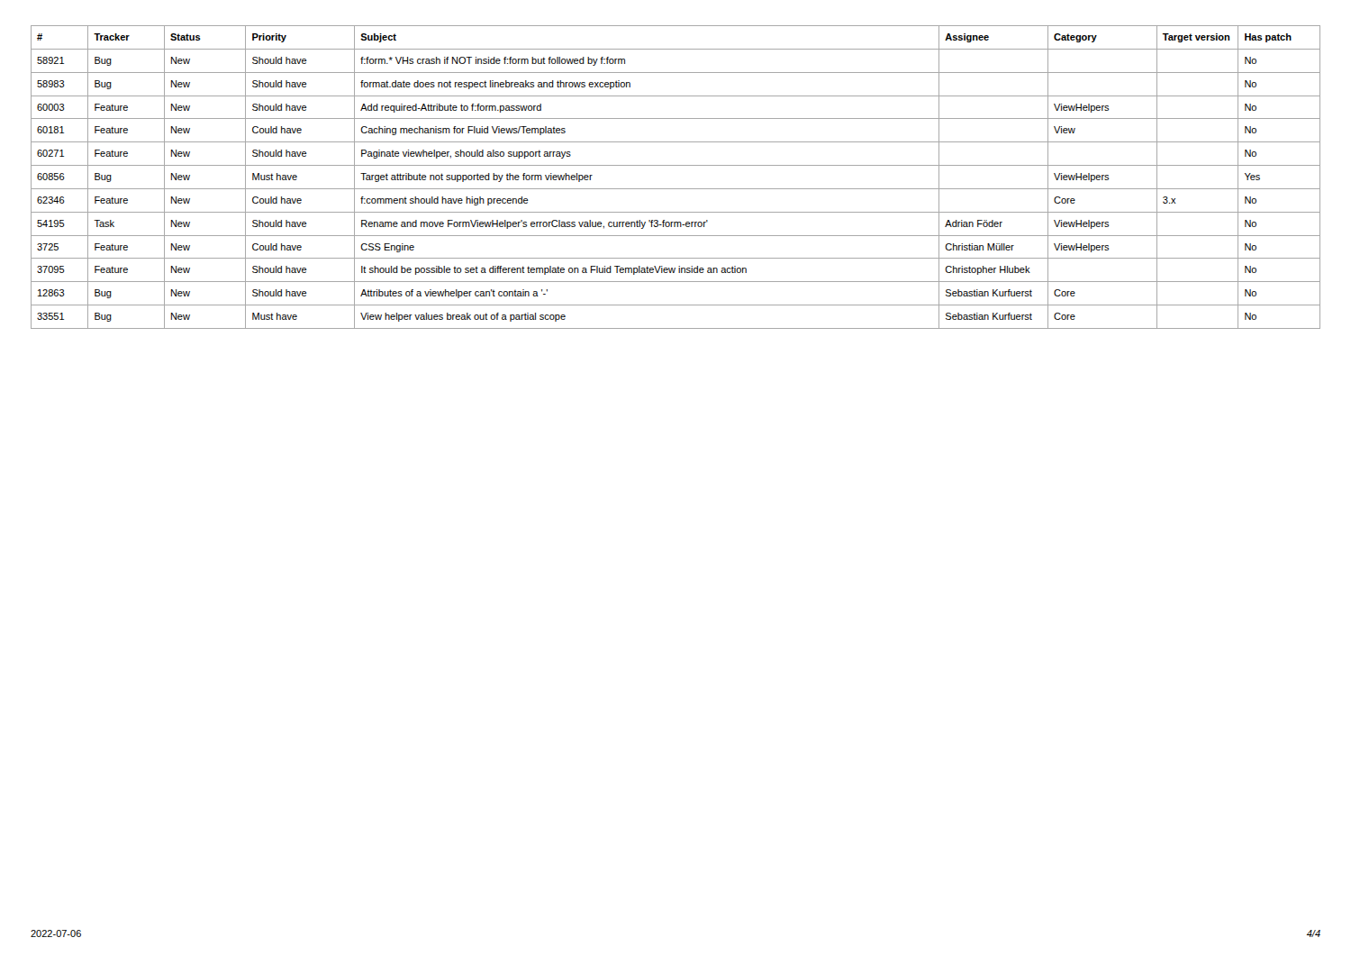| # | Tracker | Status | Priority | Subject | Assignee | Category | Target version | Has patch |
| --- | --- | --- | --- | --- | --- | --- | --- | --- |
| 58921 | Bug | New | Should have | f:form.* VHs crash if NOT inside f:form but followed by f:form | | | | No |
| 58983 | Bug | New | Should have | format.date does not respect linebreaks and throws exception | | | | No |
| 60003 | Feature | New | Should have | Add required-Attribute to f:form.password | | ViewHelpers | | No |
| 60181 | Feature | New | Could have | Caching mechanism for Fluid Views/Templates | | View | | No |
| 60271 | Feature | New | Should have | Paginate viewhelper, should also support arrays | | | | No |
| 60856 | Bug | New | Must have | Target attribute not supported by the form viewhelper | | ViewHelpers | | Yes |
| 62346 | Feature | New | Could have | f:comment should have high precende | | Core | 3.x | No |
| 54195 | Task | New | Should have | Rename and move FormViewHelper's errorClass value, currently 'f3-form-error' | Adrian Föder | ViewHelpers | | No |
| 3725 | Feature | New | Could have | CSS Engine | Christian Müller | ViewHelpers | | No |
| 37095 | Feature | New | Should have | It should be possible to set a different template on a Fluid TemplateView inside an action | Christopher Hlubek | | | No |
| 12863 | Bug | New | Should have | Attributes of a viewhelper can't contain a '-' | Sebastian Kurfuerst | Core | | No |
| 33551 | Bug | New | Must have | View helper values break out of a partial scope | Sebastian Kurfuerst | Core | | No |
2022-07-06 4/4